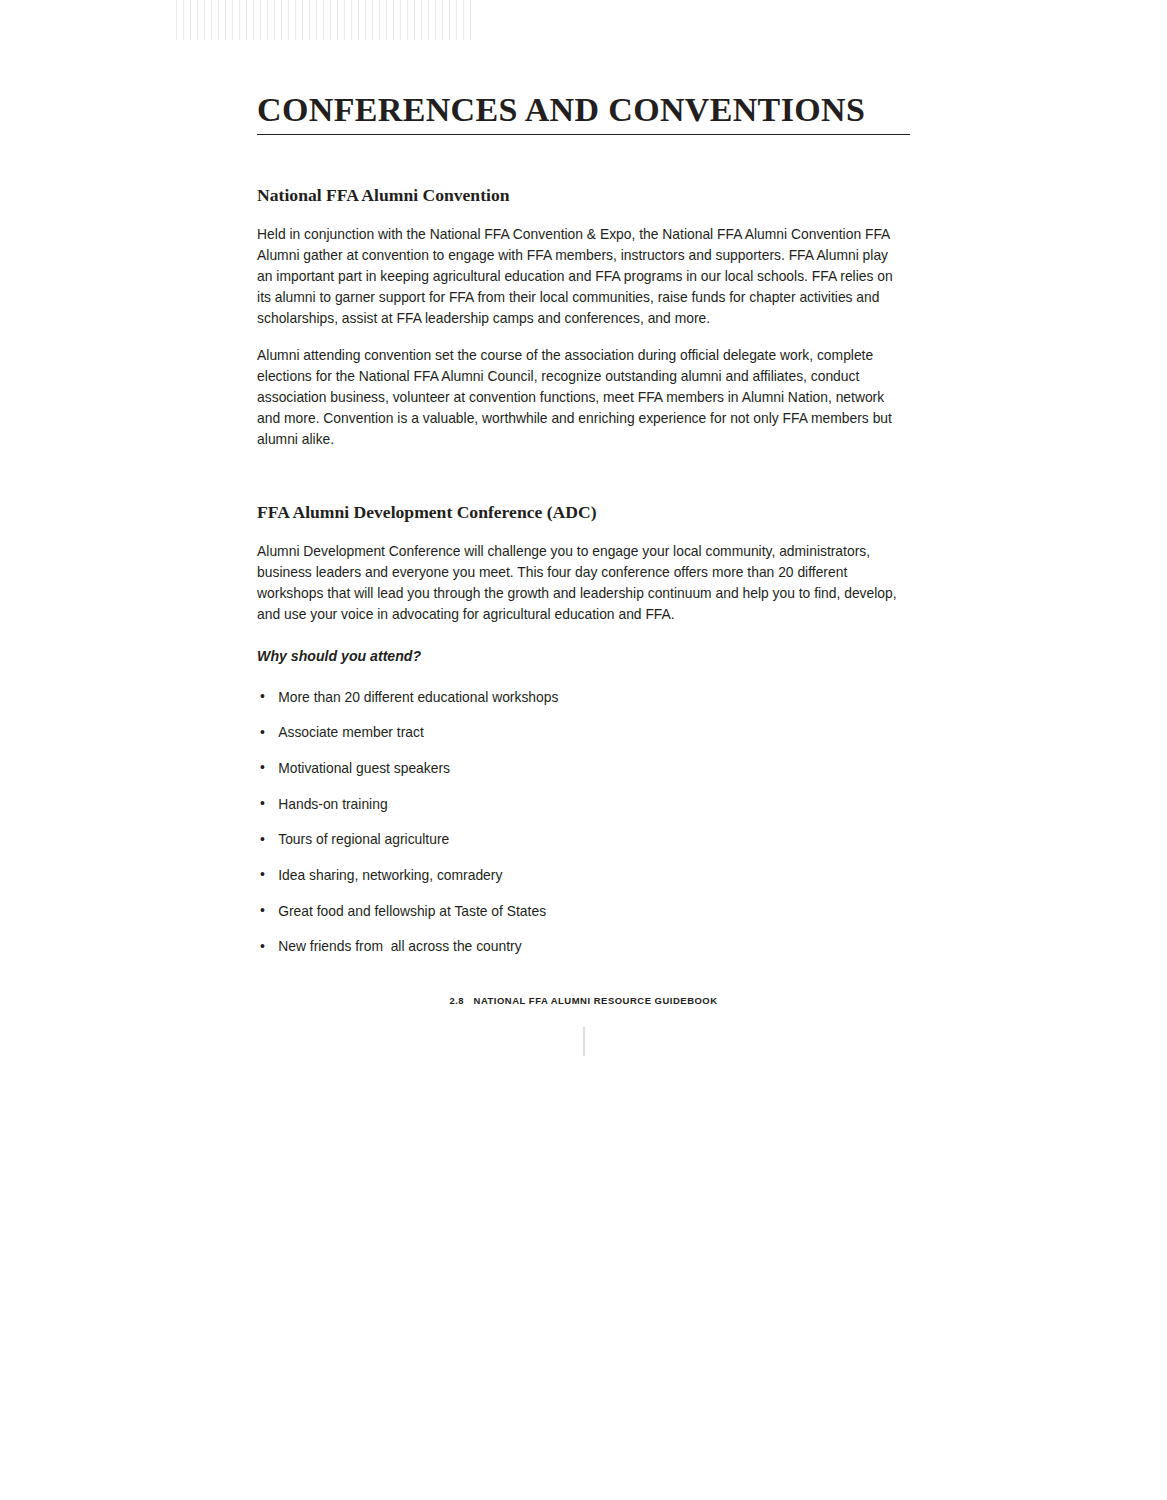Conferences and Conventions
National FFA Alumni Convention
Held in conjunction with the National FFA Convention & Expo, the National FFA Alumni Convention FFA Alumni gather at convention to engage with FFA members, instructors and supporters. FFA Alumni play an important part in keeping agricultural education and FFA programs in our local schools. FFA relies on its alumni to garner support for FFA from their local communities, raise funds for chapter activities and scholarships, assist at FFA leadership camps and conferences, and more.
Alumni attending convention set the course of the association during official delegate work, complete elections for the National FFA Alumni Council, recognize outstanding alumni and affiliates, conduct association business, volunteer at convention functions, meet FFA members in Alumni Nation, network and more. Convention is a valuable, worthwhile and enriching experience for not only FFA members but alumni alike.
FFA Alumni Development Conference (ADC)
Alumni Development Conference will challenge you to engage your local community, administrators, business leaders and everyone you meet. This four day conference offers more than 20 different workshops that will lead you through the growth and leadership continuum and help you to find, develop, and use your voice in advocating for agricultural education and FFA.
Why should you attend?
More than 20 different educational workshops
Associate member tract
Motivational guest speakers
Hands-on training
Tours of regional agriculture
Idea sharing, networking, comradery
Great food and fellowship at Taste of States
New friends from all across the country
2.8 National FFA Alumni Resource Guidebook